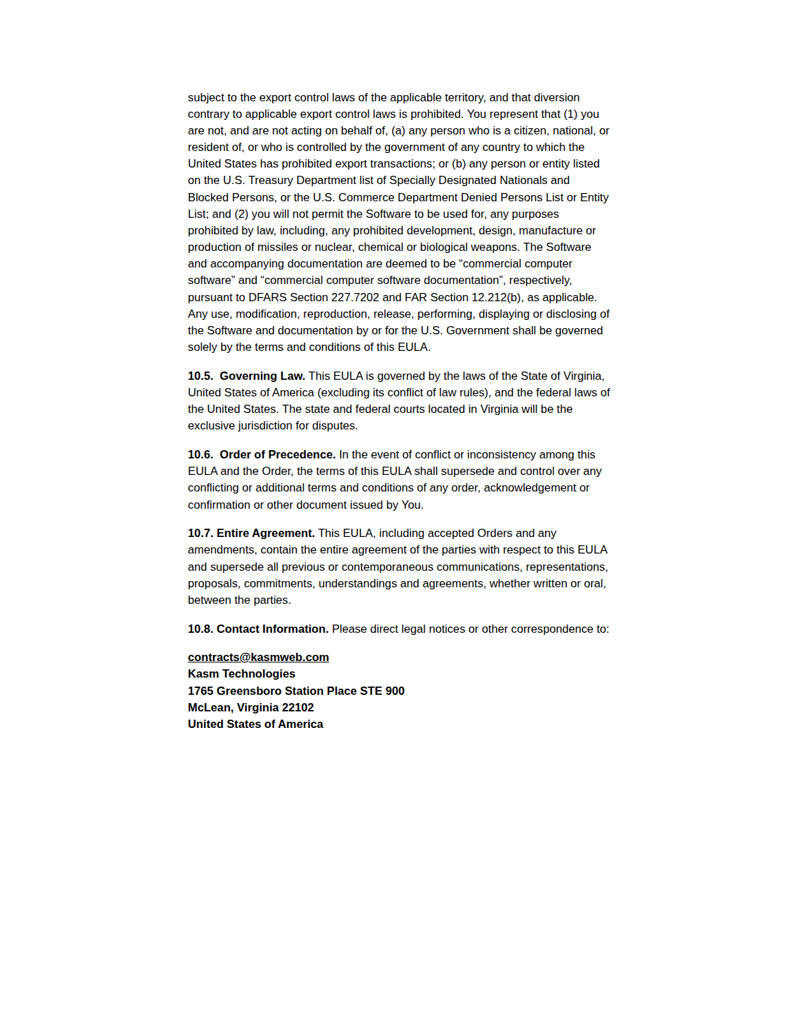subject to the export control laws of the applicable territory, and that diversion contrary to applicable export control laws is prohibited. You represent that (1) you are not, and are not acting on behalf of, (a) any person who is a citizen, national, or resident of, or who is controlled by the government of any country to which the United States has prohibited export transactions; or (b) any person or entity listed on the U.S. Treasury Department list of Specially Designated Nationals and Blocked Persons, or the U.S. Commerce Department Denied Persons List or Entity List; and (2) you will not permit the Software to be used for, any purposes prohibited by law, including, any prohibited development, design, manufacture or production of missiles or nuclear, chemical or biological weapons. The Software and accompanying documentation are deemed to be “commercial computer software” and “commercial computer software documentation”, respectively, pursuant to DFARS Section 227.7202 and FAR Section 12.212(b), as applicable. Any use, modification, reproduction, release, performing, displaying or disclosing of the Software and documentation by or for the U.S. Government shall be governed solely by the terms and conditions of this EULA.
10.5. Governing Law. This EULA is governed by the laws of the State of Virginia, United States of America (excluding its conflict of law rules), and the federal laws of the United States. The state and federal courts located in Virginia will be the exclusive jurisdiction for disputes.
10.6. Order of Precedence. In the event of conflict or inconsistency among this EULA and the Order, the terms of this EULA shall supersede and control over any conflicting or additional terms and conditions of any order, acknowledgement or confirmation or other document issued by You.
10.7. Entire Agreement. This EULA, including accepted Orders and any amendments, contain the entire agreement of the parties with respect to this EULA and supersede all previous or contemporaneous communications, representations, proposals, commitments, understandings and agreements, whether written or oral, between the parties.
10.8. Contact Information. Please direct legal notices or other correspondence to:
contracts@kasmweb.com
Kasm Technologies
1765 Greensboro Station Place STE 900
McLean, Virginia 22102
United States of America